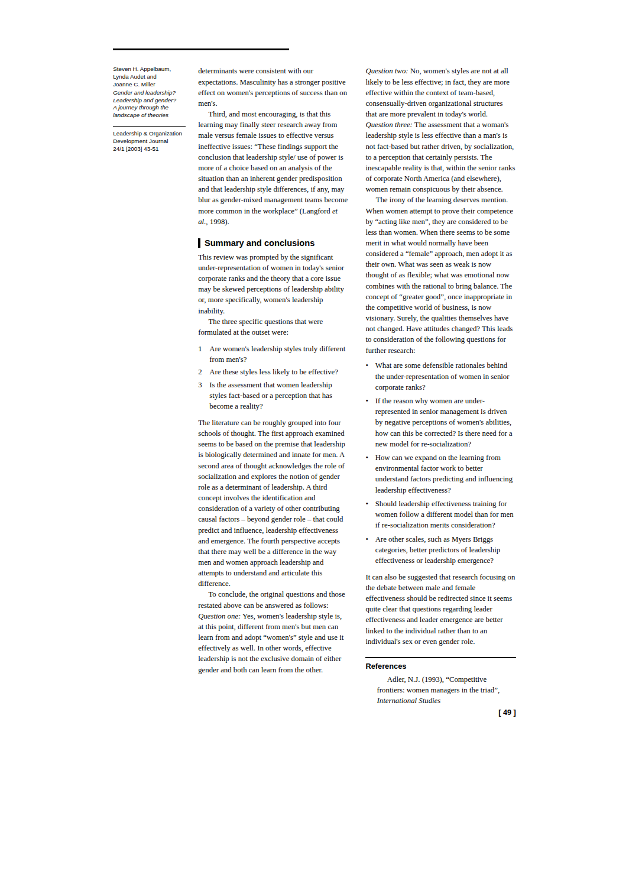Steven H. Appelbaum,
Lynda Audet and
Joanne C. Miller
Gender and leadership?
Leadership and gender?
A journey through the
landscape of theories
Leadership & Organization
Development Journal
24/1 [2003] 43-51
determinants were consistent with our expectations. Masculinity has a stronger positive effect on women's perceptions of success than on men's.
Third, and most encouraging, is that this learning may finally steer research away from male versus female issues to effective versus ineffective issues: “These findings support the conclusion that leadership style/ use of power is more of a choice based on an analysis of the situation than an inherent gender predisposition and that leadership style differences, if any, may blur as gender-mixed management teams become more common in the workplace” (Langford et al., 1998).
Summary and conclusions
This review was prompted by the significant under-representation of women in today's senior corporate ranks and the theory that a core issue may be skewed perceptions of leadership ability or, more specifically, women's leadership inability.
The three specific questions that were formulated at the outset were:
Are women's leadership styles truly different from men's?
Are these styles less likely to be effective?
Is the assessment that women leadership styles fact-based or a perception that has become a reality?
The literature can be roughly grouped into four schools of thought. The first approach examined seems to be based on the premise that leadership is biologically determined and innate for men. A second area of thought acknowledges the role of socialization and explores the notion of gender role as a determinant of leadership. A third concept involves the identification and consideration of a variety of other contributing causal factors – beyond gender role – that could predict and influence, leadership effectiveness and emergence. The fourth perspective accepts that there may well be a difference in the way men and women approach leadership and attempts to understand and articulate this difference.
To conclude, the original questions and those restated above can be answered as follows:
Question one: Yes, women's leadership style is, at this point, different from men's but men can learn from and adopt “women's” style and use it effectively as well. In other words, effective leadership is not the exclusive domain of either gender and both can learn from the other.
Question two: No, women's styles are not at all likely to be less effective; in fact, they are more effective within the context of team-based, consensually-driven organizational structures that are more prevalent in today's world.
Question three: The assessment that a woman's leadership style is less effective than a man's is not fact-based but rather driven, by socialization, to a perception that certainly persists. The inescapable reality is that, within the senior ranks of corporate North America (and elsewhere), women remain conspicuous by their absence.
The irony of the learning deserves mention. When women attempt to prove their competence by “acting like men”, they are considered to be less than women. When there seems to be some merit in what would normally have been considered a “female” approach, men adopt it as their own. What was seen as weak is now thought of as flexible; what was emotional now combines with the rational to bring balance. The concept of “greater good”, once inappropriate in the competitive world of business, is now visionary. Surely, the qualities themselves have not changed. Have attitudes changed? This leads to consideration of the following questions for further research:
What are some defensible rationales behind the under-representation of women in senior corporate ranks?
If the reason why women are under-represented in senior management is driven by negative perceptions of women's abilities, how can this be corrected? Is there need for a new model for re-socialization?
How can we expand on the learning from environmental factor work to better understand factors predicting and influencing leadership effectiveness?
Should leadership effectiveness training for women follow a different model than for men if re-socialization merits consideration?
Are other scales, such as Myers Briggs categories, better predictors of leadership effectiveness or leadership emergence?
It can also be suggested that research focusing on the debate between male and female effectiveness should be redirected since it seems quite clear that questions regarding leader effectiveness and leader emergence are better linked to the individual rather than to an individual's sex or even gender role.
References
Adler, N.J. (1993), “Competitive frontiers: women managers in the triad”, International Studies
[ 49 ]